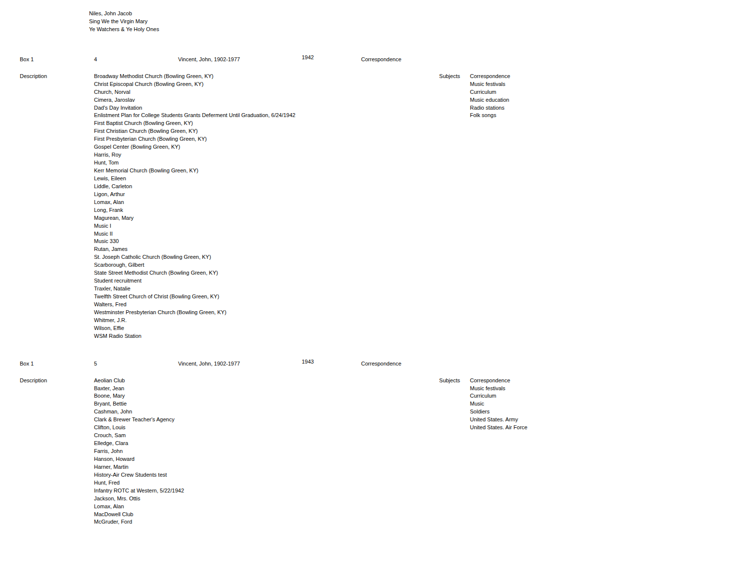Niles, John Jacob
Sing We the Virgin Mary
Ye Watchers & Ye Holy Ones
| Box 1 | 4 | Vincent, John, 1902-1977 | 1942 | Correspondence |
| Description | Broadway Methodist Church (Bowling Green, KY) Christ Episcopal Church (Bowling Green, KY) Church, Norval Cimera, Jaroslav Dad's Day Invitation Enlistment Plan for College Students Grants Deferment Until Graduation, 6/24/1942 First Baptist Church (Bowling Green, KY) First Christian Church (Bowling Green, KY) First Presbyterian Church (Bowling Green, KY) Gospel Center (Bowling Green, KY) Harris, Roy Hunt, Tom Kerr Memorial Church (Bowling Green, KY) Lewis, Eileen Liddle, Carleton Ligon, Arthur Lomax, Alan Long, Frank Magurean, Mary Music I Music II Music 330 Rutan, James St. Joseph Catholic Church (Bowling Green, KY) Scarborough, Gilbert State Street Methodist Church (Bowling Green, KY) Student recruitment Traxler, Natalie Twelfth Street Church of Christ (Bowling Green, KY) Walters, Fred Westminster Presbyterian Church (Bowling Green, KY) Whitmer, J.R. Wilson, Effie WSM Radio Station | Subjects | Correspondence Music festivals Curriculum Music education Radio stations Folk songs |
| Box 1 | 5 | Vincent, John, 1902-1977 | 1943 | Correspondence |
| Description | Aeolian Club Baxter, Jean Boone, Mary Bryant, Bettie Cashman, John Clark & Brewer Teacher's Agency Clifton, Louis Crouch, Sam Elledge, Clara Farris, John Hanson, Howard Harner, Martin History-Air Crew Students test Hunt, Fred Infantry ROTC at Western, 5/22/1942 Jackson, Mrs. Ottis Lomax, Alan MacDowell Club McGruder, Ford | Subjects | Correspondence Music festivals Curriculum Music Soldiers United States. Army United States. Air Force |